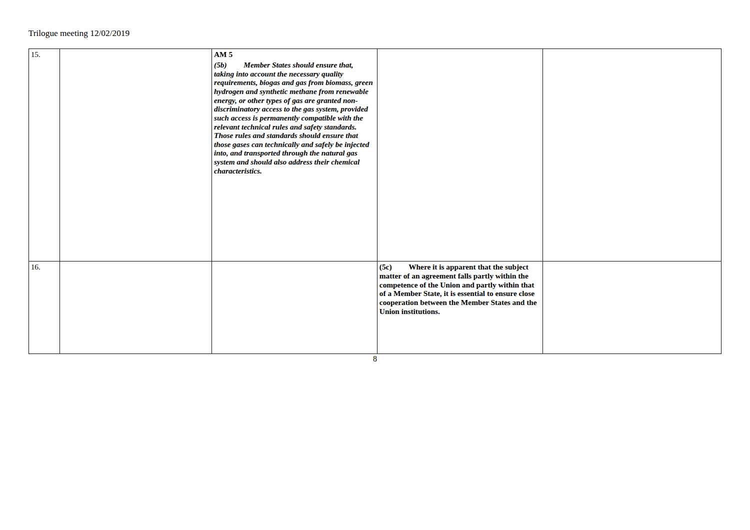Trilogue meeting 12/02/2019
| 15. | | AM 5 (5b) Member States should ensure that, taking into account the necessary quality requirements, biogas and gas from biomass, green hydrogen and synthetic methane from renewable energy, or other types of gas are granted non-discriminatory access to the gas system, provided such access is permanently compatible with the relevant technical rules and safety standards. Those rules and standards should ensure that those gases can technically and safely be injected into, and transported through the natural gas system and should also address their chemical characteristics. | | |
| 16. | | | (5c) Where it is apparent that the subject matter of an agreement falls partly within the competence of the Union and partly within that of a Member State, it is essential to ensure close cooperation between the Member States and the Union institutions. | |
8